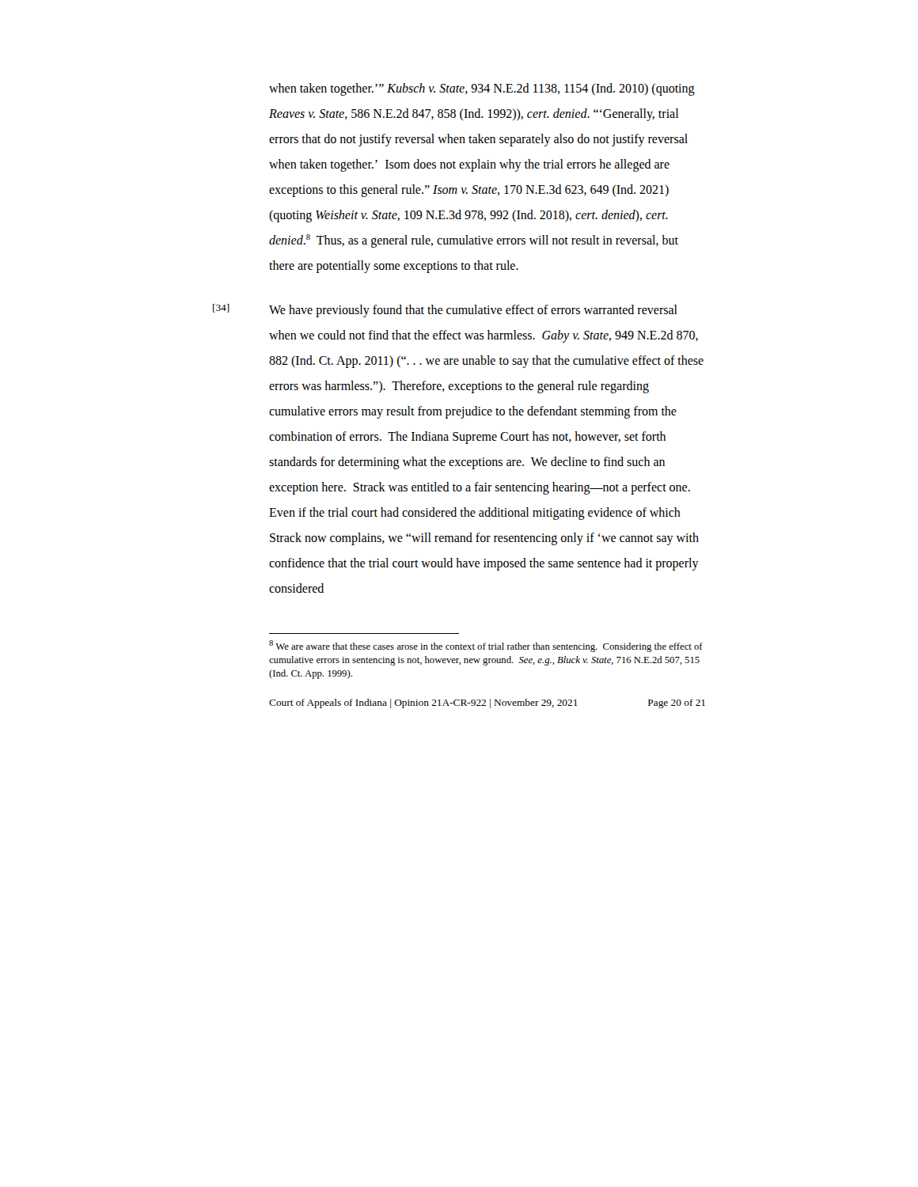when taken together.’” Kubsch v. State, 934 N.E.2d 1138, 1154 (Ind. 2010) (quoting Reaves v. State, 586 N.E.2d 847, 858 (Ind. 1992)), cert. denied. “‘Generally, trial errors that do not justify reversal when taken separately also do not justify reversal when taken together.’ Isom does not explain why the trial errors he alleged are exceptions to this general rule.” Isom v. State, 170 N.E.3d 623, 649 (Ind. 2021) (quoting Weisheit v. State, 109 N.E.3d 978, 992 (Ind. 2018), cert. denied), cert. denied.8 Thus, as a general rule, cumulative errors will not result in reversal, but there are potentially some exceptions to that rule.
[34] We have previously found that the cumulative effect of errors warranted reversal when we could not find that the effect was harmless. Gaby v. State, 949 N.E.2d 870, 882 (Ind. Ct. App. 2011) (“. . . we are unable to say that the cumulative effect of these errors was harmless.”). Therefore, exceptions to the general rule regarding cumulative errors may result from prejudice to the defendant stemming from the combination of errors. The Indiana Supreme Court has not, however, set forth standards for determining what the exceptions are. We decline to find such an exception here. Strack was entitled to a fair sentencing hearing—not a perfect one. Even if the trial court had considered the additional mitigating evidence of which Strack now complains, we “will remand for resentencing only if ‘we cannot say with confidence that the trial court would have imposed the same sentence had it properly considered
8 We are aware that these cases arose in the context of trial rather than sentencing. Considering the effect of cumulative errors in sentencing is not, however, new ground. See, e.g., Bluck v. State, 716 N.E.2d 507, 515 (Ind. Ct. App. 1999).
Court of Appeals of Indiana | Opinion 21A-CR-922 | November 29, 2021 Page 20 of 21